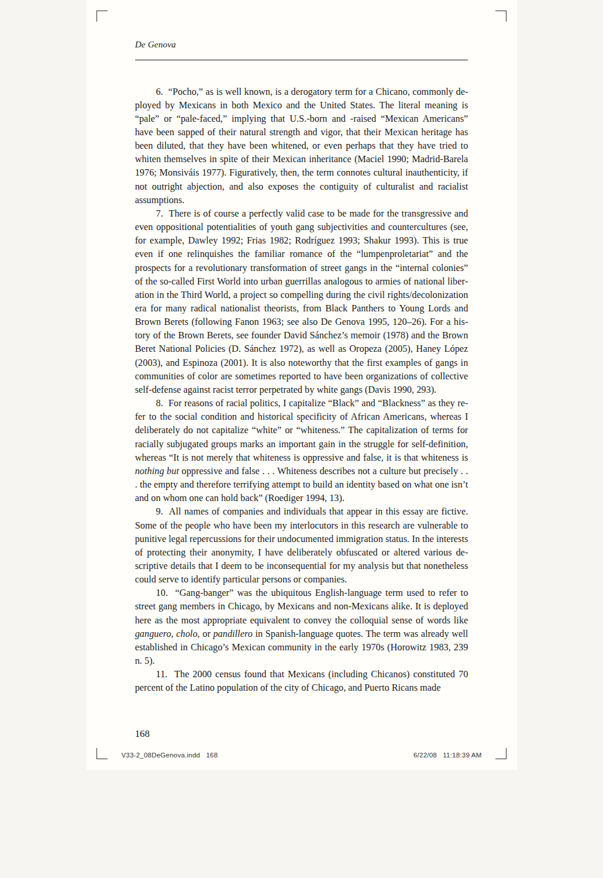De Genova
6. “Pocho,” as is well known, is a derogatory term for a Chicano, commonly deployed by Mexicans in both Mexico and the United States. The literal meaning is “pale” or “pale-faced,” implying that U.S.-born and -raised “Mexican Americans” have been sapped of their natural strength and vigor, that their Mexican heritage has been diluted, that they have been whitened, or even perhaps that they have tried to whiten themselves in spite of their Mexican inheritance (Maciel 1990; Madrid-Barela 1976; Monsiváis 1977). Figuratively, then, the term connotes cultural inauthenticity, if not outright abjection, and also exposes the contiguity of culturalist and racialist assumptions.
7. There is of course a perfectly valid case to be made for the transgressive and even oppositional potentialities of youth gang subjectivities and countercultures (see, for example, Dawley 1992; Frias 1982; Rodríguez 1993; Shakur 1993). This is true even if one relinquishes the familiar romance of the “lumpenproletariat” and the prospects for a revolutionary transformation of street gangs in the “internal colonies” of the so-called First World into urban guerrillas analogous to armies of national liberation in the Third World, a project so compelling during the civil rights/decolonization era for many radical nationalist theorists, from Black Panthers to Young Lords and Brown Berets (following Fanon 1963; see also De Genova 1995, 120–26). For a history of the Brown Berets, see founder David Sánchez’s memoir (1978) and the Brown Beret National Policies (D. Sánchez 1972), as well as Oropeza (2005), Haney López (2003), and Espinoza (2001). It is also noteworthy that the first examples of gangs in communities of color are sometimes reported to have been organizations of collective self-defense against racist terror perpetrated by white gangs (Davis 1990, 293).
8. For reasons of racial politics, I capitalize “Black” and “Blackness” as they refer to the social condition and historical specificity of African Americans, whereas I deliberately do not capitalize “white” or “whiteness.” The capitalization of terms for racially subjugated groups marks an important gain in the struggle for self-definition, whereas “It is not merely that whiteness is oppressive and false, it is that whiteness is nothing but oppressive and false . . . Whiteness describes not a culture but precisely . . . the empty and therefore terrifying attempt to build an identity based on what one isn’t and on whom one can hold back” (Roediger 1994, 13).
9. All names of companies and individuals that appear in this essay are fictive. Some of the people who have been my interlocutors in this research are vulnerable to punitive legal repercussions for their undocumented immigration status. In the interests of protecting their anonymity, I have deliberately obfuscated or altered various descriptive details that I deem to be inconsequential for my analysis but that nonetheless could serve to identify particular persons or companies.
10. “Gang-banger” was the ubiquitous English-language term used to refer to street gang members in Chicago, by Mexicans and non-Mexicans alike. It is deployed here as the most appropriate equivalent to convey the colloquial sense of words like ganguero, cholo, or pandillero in Spanish-language quotes. The term was already well established in Chicago’s Mexican community in the early 1970s (Horowitz 1983, 239 n. 5).
11. The 2000 census found that Mexicans (including Chicanos) constituted 70 percent of the Latino population of the city of Chicago, and Puerto Ricans made
168
V33-2_08DeGenova.indd 168 6/22/08 11:18:39 AM